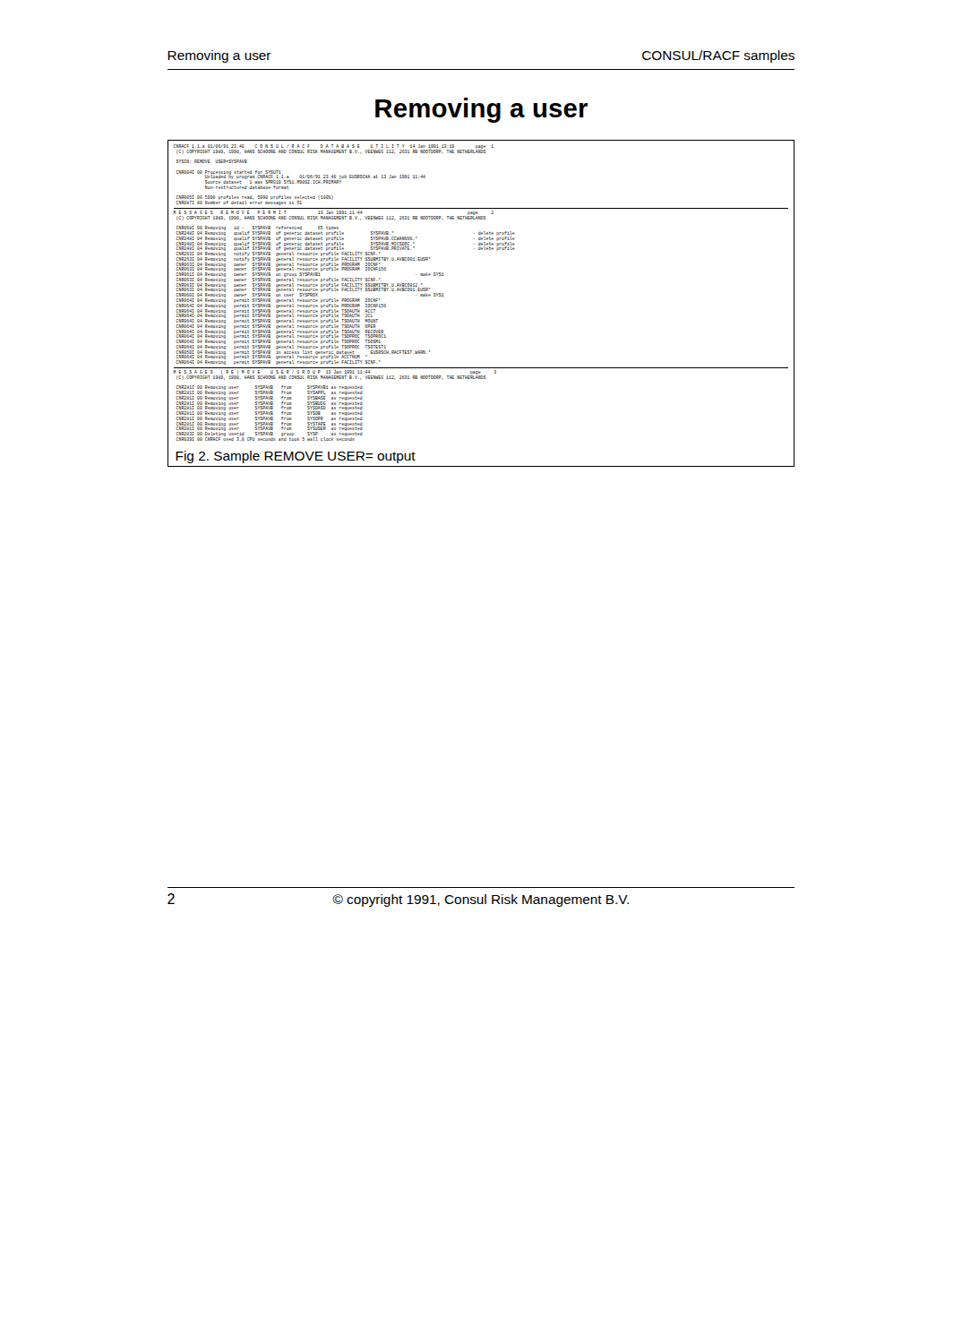Removing a user
CONSUL/RACF samples
Removing a user
CNRACF 1.1.a 01/06/91 23.40    C O N S U L / R A C F    D A T A B A S E    U T I L I T Y  14 Jan 1991 13:19        page  1
 (C) COPYRIGHT 1989, 1990, HANS SCHOONE AND CONSUL RISK MANAGEMENT B.V., VEENWEG 112, 2631 RB NOOTDORP, THE NETHERLANDS

 SYSIN: REMOVE  USER=SYSPAVB

 CNR004I 00 Processing started for SYSUT1
            Unloaded by program CNRACF 1.1.a    01/06/91 23.40 job EUSRSCHA at 13 Jan 1991 11:44
            Source dataset   1 was SPRG19 SYS1.M9002.ICH.PRIMARY
            Non-restructured database format

 CNR005I 00 5990 profiles read, 5990 profiles selected (100%)
 CNR087I 00 Number of detail error messages is 51
M E S S A G E S   R E M O V E   P E R M I T            13 Jan 1991 11:44                                        page     2
 (C) COPYRIGHT 1989, 1990, HANS SCHOONE AND CONSUL RISK MANAGEMENT B.V., VEENWEG 112, 2631 RB NOOTDORP, THE NETHERLANDS

 CNR068I 00 Removing   id -   SYSPAVB  referenced      65 times
 CNR248I 04 Removing   qualif SYSPAVB  of generic dataset profile          SYSPAVB.*                              - delete profile
 CNR248I 04 Removing   qualif SYSPAVB  of generic dataset profile          SYSPAVB.CCWAN%%%.*                     - delete profile
 CNR248I 04 Removing   qualif SYSPAVB  of generic dataset profile          SYSPAVB.MICSDOC.*                      - delete profile
 CNR248I 04 Removing   qualif SYSPAVB  of generic dataset profile          SYSPAVB.PRIVATE.*                      - delete profile
 CNR263I 04 Removing   notify SYSPAVB  general resource profile FACILITY $CNF.*
 CNR263I 04 Removing   notify SYSPAVB  general resource profile FACILITY $SUBMITBY.U.AVBCO01.EUSR*
 CNR063I 04 Removing   owner  SYSPAVB  general resource profile PROGRAM  IOCNF*
 CNR063I 04 Removing   owner  SYSPAVB  general resource profile PROGRAM  IOCNF156
 CNR061I 04 Removing   owner  SYSPAVB  on group SYSPAVB1                                    - make SYS1
 CNR063I 04 Removing   owner  SYSPAVB  general resource profile FACILITY $CNF.*
 CNR063I 04 Removing   owner  SYSPAVB  general resource profile FACILITY $SUBMITBY.U.AVBCO012.*
 CNR063I 04 Removing   owner  SYSPAVB  general resource profile FACILITY $SUBMITBY.U.AVBCO01.EUSR*
 CNR060I 04 Removing   owner  SYSPAVB  on user  SYSPROX                                     - make SYS1
 CNR064I 04 Removing   permit SYSPAVB  general resource profile PROGRAM  IOCNF*
 CNR064I 04 Removing   permit SYSPAVB  general resource profile PROGRAM  IOCNF156
 CNR064I 04 Removing   permit SYSPAVB  general resource profile TSOAUTH  ACCT
 CNR064I 04 Removing   permit SYSPAVB  general resource profile TSOAUTH  JCL
 CNR064I 04 Removing   permit SYSPAVB  general resource profile TSOAUTH  MOUNT
 CNR064I 04 Removing   permit SYSPAVB  general resource profile TSOAUTH  OPER
 CNR064I 04 Removing   permit SYSPAVB  general resource profile TSOAUTH  RECOVER
 CNR064I 04 Removing   permit SYSPAVB  general resource profile TSOPROC  TSOPROC1
 CNR064I 04 Removing   permit SYSPAVB  general resource profile TSOPROC  TSOSM1
 CNR064I 04 Removing   permit SYSPAVB  general resource profile TSOPROC  TSOTEST1
 CNR050I 04 Removing   permit SYSPAVB  in access list generic dataset      EUSRSCH.RACFTEST.WARN.*
 CNR064I 04 Removing   permit SYSPAVB  general resource profile ACCTNUM  *
 CNR064I 04 Removing   permit SYSPAVB  general resource profile FACILITY $CNF.*
M E S S A G E S   ( R E ) M O V E    U S E R / G R O U P  13 Jan 1991 11:44                                      page     3
 (C) COPYRIGHT 1989, 1990, HANS SCHOONE AND CONSUL RISK MANAGEMENT B.V., VEENWEG 112, 2631 RB NOOTDORP, THE NETHERLANDS

 CNR281I 00 Removing user      SYSPAVB   from      SYSPAVB1 as requested
 CNR281I 00 Removing user      SYSPAVB   from      SYSAPPL  as requested
 CNR281I 00 Removing user      SYSPAVB   from      SYSBASE  as requested
 CNR281I 00 Removing user      SYSPAVB   from      SYSBUDG  as requested
 CNR281I 00 Removing user      SYSPAVB   from      SYSDASD  as requested
 CNR281I 00 Removing user      SYSPAVB   from      SYSDB    as requested
 CNR281I 00 Removing user      SYSPAVB   from      SYSOPR   as requested
 CNR281I 00 Removing user      SYSPAVB   from      SYSTAPE  as requested
 CNR281I 00 Removing user      SYSPAVB   from      SYSUSER  as requested
 CNR283I 00 Deleting userid    SYSPAVB   group     SYSP     as requested
 CNR039I 00 CNRACF used 3.0 CPU seconds and took 5 wall clock seconds
Fig 2. Sample REMOVE USER= output
2
© copyright 1991, Consul Risk Management B.V.